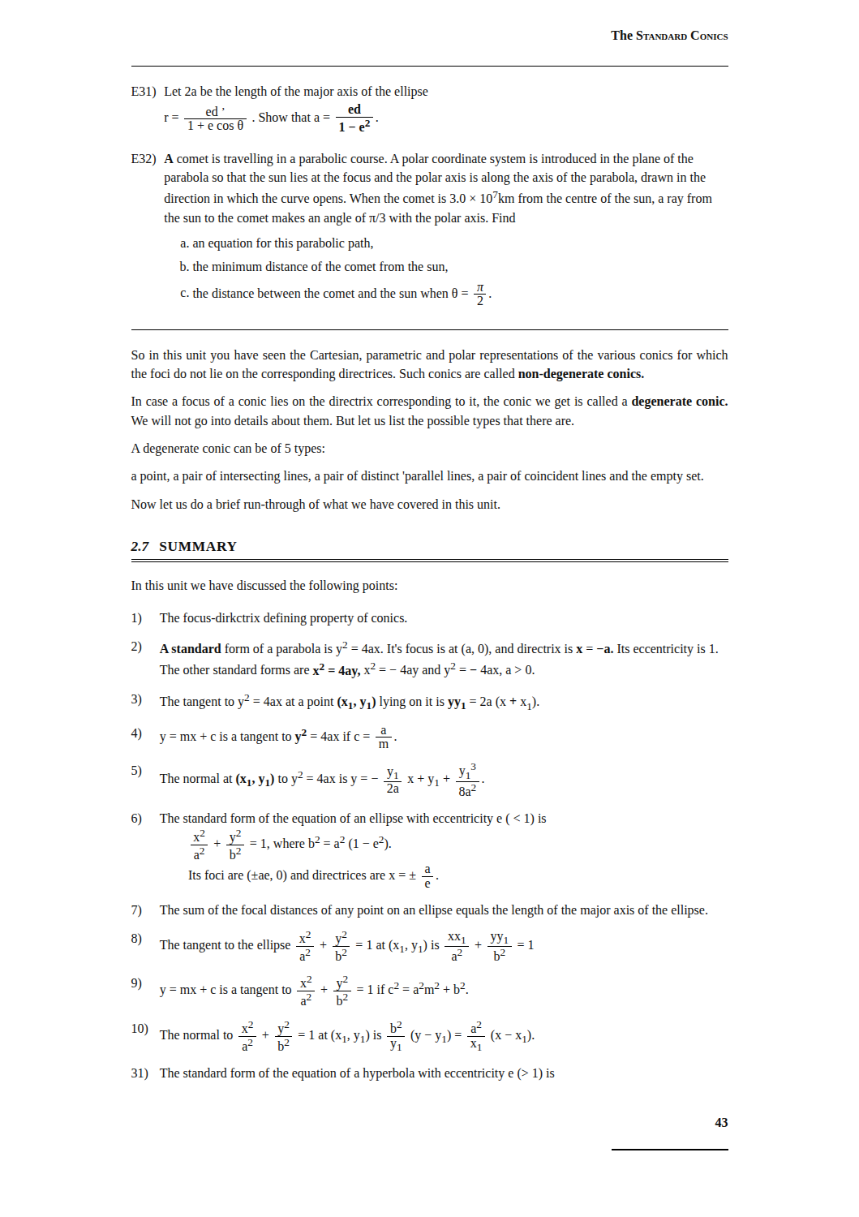The Standard Conics
E31)
Let 2a be the length of the major axis of the ellipse
r = ed ’1 + e cos θ . Show that a = ed 1 − e2.
E32)
A comet is travelling in a parabolic course. A polar coordinate system is introduced in the plane of the parabola so that the sun lies at the focus and the polar axis is along the axis of the parabola, drawn in the direction in which the curve opens. When the comet is 3.0 × 107km from the centre of the sun, a ray from the sun to the comet makes an angle of π/3 with the polar axis. Find
an equation for this parabolic path,
the minimum distance of the comet from the sun,
the distance between the comet and the sun when θ = π 2.
So in this unit you have seen the Cartesian, parametric and polar representations of the various conics for which the foci do not lie on the corresponding directrices. Such conics are called non-degenerate conics.
In case a focus of a conic lies on the directrix corresponding to it, the conic we get is called a degenerate conic. We will not go into details about them. But let us list the possible types that there are.
A degenerate conic can be of 5 types:
a point, a pair of intersecting lines, a pair of distinct 'parallel lines, a pair of coincident lines and the empty set.
Now let us do a brief run-through of what we have covered in this unit.
2.7 SUMMARY
In this unit we have discussed the following points:
The focus-dirkctrix defining property of conics.
A standard form of a parabola is y2 = 4ax. It's focus is at (a, 0), and directrix is x = −a. Its eccentricity is 1. The other standard forms are x2 = 4ay, x2 = − 4ay and y2 = − 4ax, a > 0.
The tangent to y2 = 4ax at a point (x1, y1) lying on it is yy1 = 2a (x + x1).
y = mx + c is a tangent to y2 = 4ax if c = am.
The normal at (x1, y1) to y2 = 4ax is y = − y12a x + y1 + y138a2.
The standard form of the equation of an ellipse with eccentricity e ( < 1) is
x2 a2 + y2 b2 = 1, where b2 = a2 (1 − e2).
Its foci are (±ae, 0) and directrices are x = ± ae.
The sum of the focal distances of any point on an ellipse equals the length of the major axis of the ellipse.
The tangent to the ellipse x2 a2 + y2 b2 = 1 at (x1, y1) is xx1 a2 + yy1 b2 = 1
y = mx + c is a tangent to x2 a2 + y2 b2 = 1 if c2 = a2m2 + b2.
The normal to x2 a2 + y2 b2 = 1 at (x1, y1) is b2 y1 (y − y1) = a2 x1 (x − x1).
31) The standard form of the equation of a hyperbola with eccentricity e (> 1) is
43